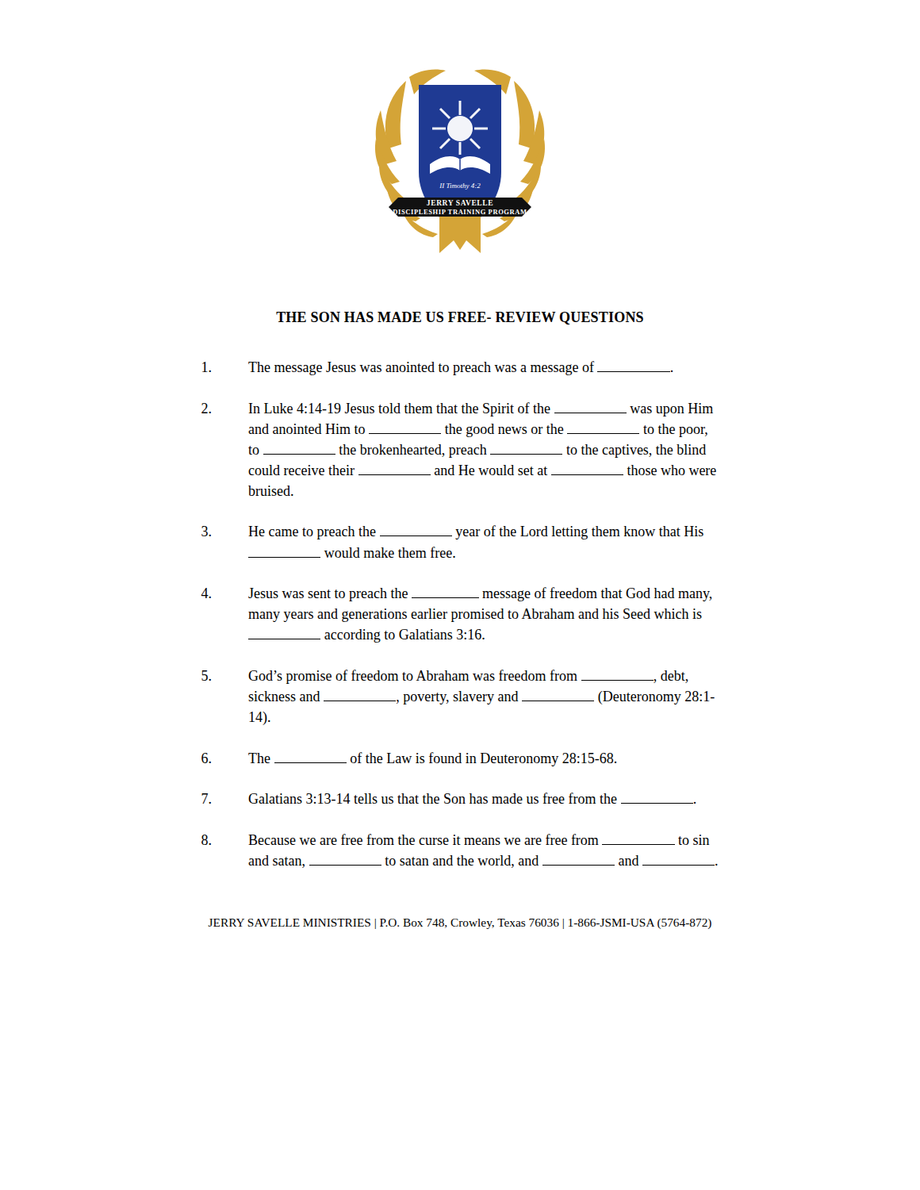II Timothy 4:2 JERRY SAVELLE DISCIPLESHIP TRAINING PROGRAM
THE SON HAS MADE US FREE- REVIEW QUESTIONS
1. The message Jesus was anointed to preach was a message of .
2. In Luke 4:14-19 Jesus told them that the Spirit of the was upon Him and anointed Him to the good news or the to the poor, to the brokenhearted, preach to the captives, the blind could receive their and He would set at those who were bruised.
3. He came to preach the year of the Lord letting them know that His would make them free.
4. Jesus was sent to preach the message of freedom that God had many, many years and generations earlier promised to Abraham and his Seed which is according to Galatians 3:16.
5. God’s promise of freedom to Abraham was freedom from , debt, sickness and , poverty, slavery and (Deuteronomy 28:1-14).
6. The of the Law is found in Deuteronomy 28:15-68.
7. Galatians 3:13-14 tells us that the Son has made us free from the .
8. Because we are free from the curse it means we are free from to sin and satan, to satan and the world, and and .
JERRY SAVELLE MINISTRIES | P.O. Box 748, Crowley, Texas 76036 | 1-866-JSMI-USA (5764-872)